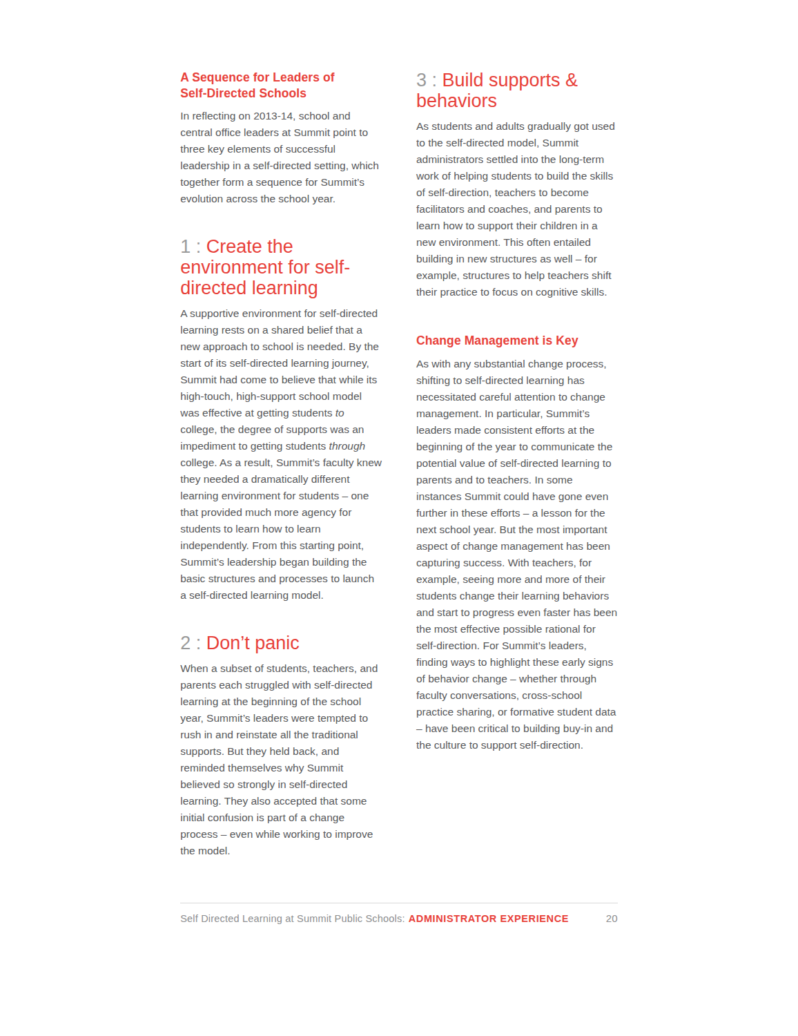A Sequence for Leaders of
Self-Directed Schools
In reflecting on 2013-14, school and central office leaders at Summit point to three key elements of successful leadership in a self-directed setting, which together form a sequence for Summit’s evolution across the school year.
1 : Create the environment for self-directed learning
A supportive environment for self-directed learning rests on a shared belief that a new approach to school is needed. By the start of its self-directed learning journey, Summit had come to believe that while its high-touch, high-support school model was effective at getting students to college, the degree of supports was an impediment to getting students through college. As a result, Summit’s faculty knew they needed a dramatically different learning environment for students – one that provided much more agency for students to learn how to learn independently. From this starting point, Summit’s leadership began building the basic structures and processes to launch a self-directed learning model.
2 : Don’t panic
When a subset of students, teachers, and parents each struggled with self-directed learning at the beginning of the school year, Summit’s leaders were tempted to rush in and reinstate all the traditional supports. But they held back, and reminded themselves why Summit believed so strongly in self-directed learning. They also accepted that some initial confusion is part of a change process – even while working to improve the model.
3 : Build supports & behaviors
As students and adults gradually got used to the self-directed model, Summit administrators settled into the long-term work of helping students to build the skills of self-direction, teachers to become facilitators and coaches, and parents to learn how to support their children in a new environment. This often entailed building in new structures as well – for example, structures to help teachers shift their practice to focus on cognitive skills.
Change Management is Key
As with any substantial change process, shifting to self-directed learning has necessitated careful attention to change management. In particular, Summit’s leaders made consistent efforts at the beginning of the year to communicate the potential value of self-directed learning to parents and to teachers. In some instances Summit could have gone even further in these efforts – a lesson for the next school year. But the most important aspect of change management has been capturing success. With teachers, for example, seeing more and more of their students change their learning behaviors and start to progress even faster has been the most effective possible rational for self-direction. For Summit’s leaders, finding ways to highlight these early signs of behavior change – whether through faculty conversations, cross-school practice sharing, or formative student data – have been critical to building buy-in and the culture to support self-direction.
Self Directed Learning at Summit Public Schools: ADMINISTRATOR EXPERIENCE 20